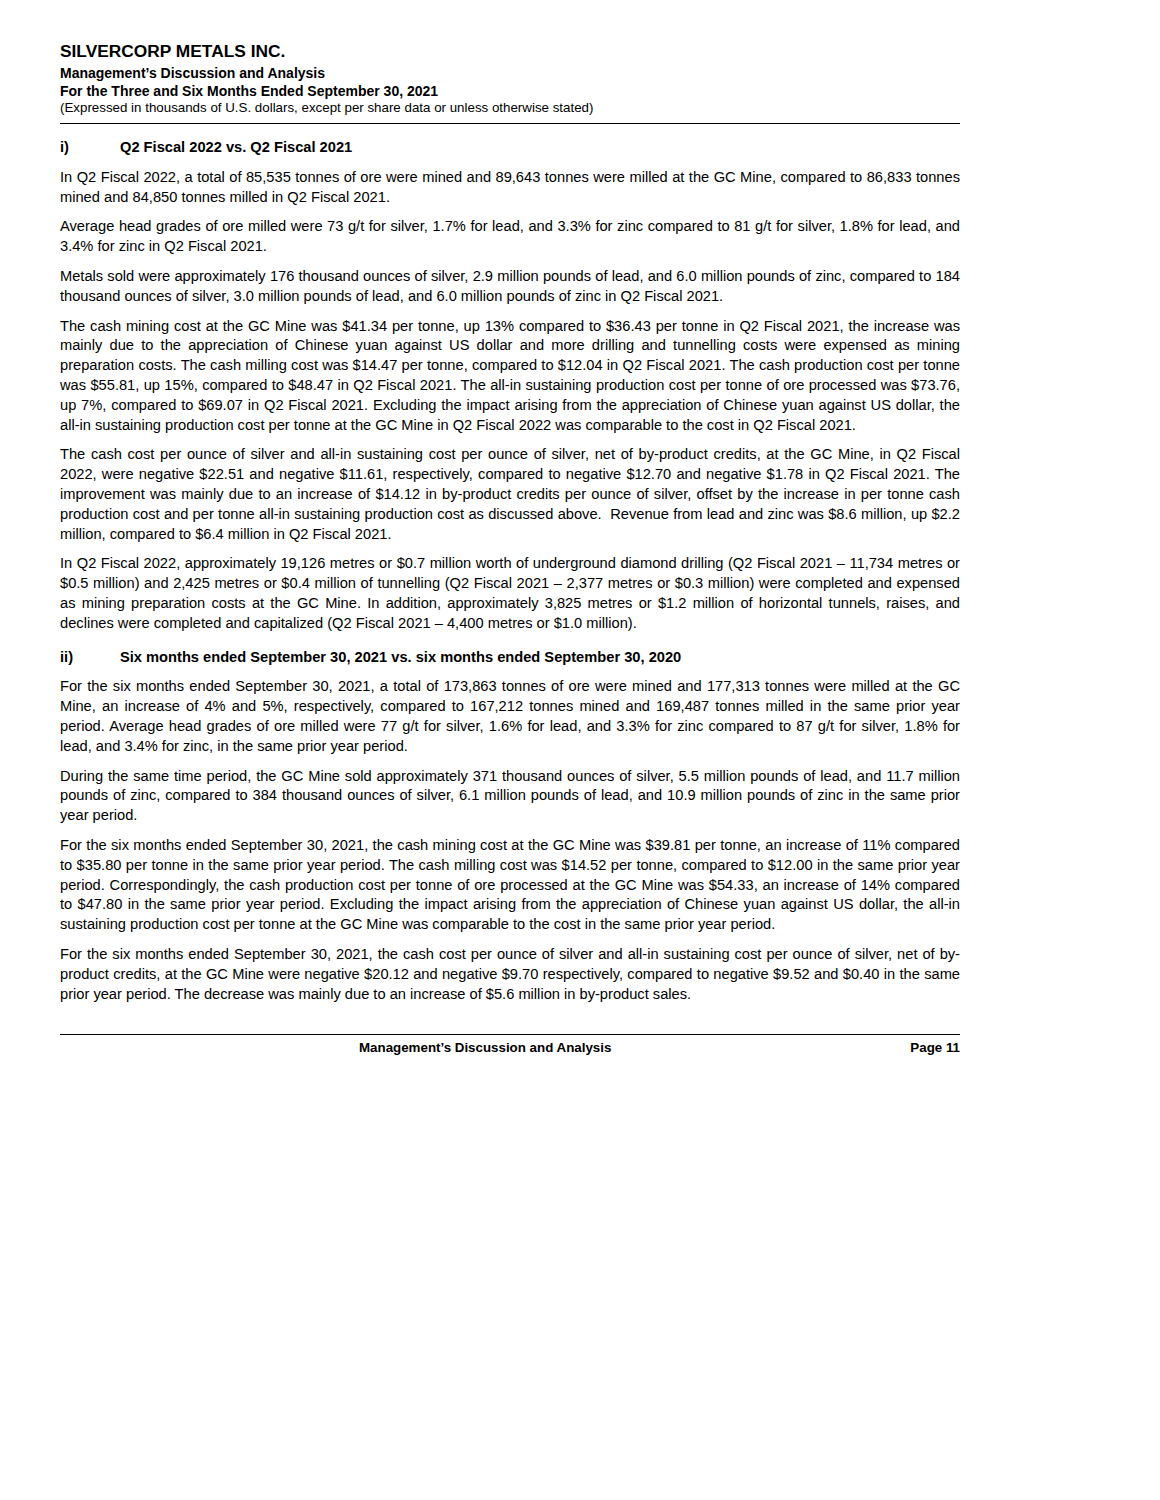SILVERCORP METALS INC.
Management’s Discussion and Analysis
For the Three and Six Months Ended September 30, 2021
(Expressed in thousands of U.S. dollars, except per share data or unless otherwise stated)
i) Q2 Fiscal 2022 vs. Q2 Fiscal 2021
In Q2 Fiscal 2022, a total of 85,535 tonnes of ore were mined and 89,643 tonnes were milled at the GC Mine, compared to 86,833 tonnes mined and 84,850 tonnes milled in Q2 Fiscal 2021.
Average head grades of ore milled were 73 g/t for silver, 1.7% for lead, and 3.3% for zinc compared to 81 g/t for silver, 1.8% for lead, and 3.4% for zinc in Q2 Fiscal 2021.
Metals sold were approximately 176 thousand ounces of silver, 2.9 million pounds of lead, and 6.0 million pounds of zinc, compared to 184 thousand ounces of silver, 3.0 million pounds of lead, and 6.0 million pounds of zinc in Q2 Fiscal 2021.
The cash mining cost at the GC Mine was $41.34 per tonne, up 13% compared to $36.43 per tonne in Q2 Fiscal 2021, the increase was mainly due to the appreciation of Chinese yuan against US dollar and more drilling and tunnelling costs were expensed as mining preparation costs. The cash milling cost was $14.47 per tonne, compared to $12.04 in Q2 Fiscal 2021. The cash production cost per tonne was $55.81, up 15%, compared to $48.47 in Q2 Fiscal 2021. The all-in sustaining production cost per tonne of ore processed was $73.76, up 7%, compared to $69.07 in Q2 Fiscal 2021. Excluding the impact arising from the appreciation of Chinese yuan against US dollar, the all-in sustaining production cost per tonne at the GC Mine in Q2 Fiscal 2022 was comparable to the cost in Q2 Fiscal 2021.
The cash cost per ounce of silver and all-in sustaining cost per ounce of silver, net of by-product credits, at the GC Mine, in Q2 Fiscal 2022, were negative $22.51 and negative $11.61, respectively, compared to negative $12.70 and negative $1.78 in Q2 Fiscal 2021. The improvement was mainly due to an increase of $14.12 in by-product credits per ounce of silver, offset by the increase in per tonne cash production cost and per tonne all-in sustaining production cost as discussed above. Revenue from lead and zinc was $8.6 million, up $2.2 million, compared to $6.4 million in Q2 Fiscal 2021.
In Q2 Fiscal 2022, approximately 19,126 metres or $0.7 million worth of underground diamond drilling (Q2 Fiscal 2021 – 11,734 metres or $0.5 million) and 2,425 metres or $0.4 million of tunnelling (Q2 Fiscal 2021 – 2,377 metres or $0.3 million) were completed and expensed as mining preparation costs at the GC Mine. In addition, approximately 3,825 metres or $1.2 million of horizontal tunnels, raises, and declines were completed and capitalized (Q2 Fiscal 2021 – 4,400 metres or $1.0 million).
ii) Six months ended September 30, 2021 vs. six months ended September 30, 2020
For the six months ended September 30, 2021, a total of 173,863 tonnes of ore were mined and 177,313 tonnes were milled at the GC Mine, an increase of 4% and 5%, respectively, compared to 167,212 tonnes mined and 169,487 tonnes milled in the same prior year period. Average head grades of ore milled were 77 g/t for silver, 1.6% for lead, and 3.3% for zinc compared to 87 g/t for silver, 1.8% for lead, and 3.4% for zinc, in the same prior year period.
During the same time period, the GC Mine sold approximately 371 thousand ounces of silver, 5.5 million pounds of lead, and 11.7 million pounds of zinc, compared to 384 thousand ounces of silver, 6.1 million pounds of lead, and 10.9 million pounds of zinc in the same prior year period.
For the six months ended September 30, 2021, the cash mining cost at the GC Mine was $39.81 per tonne, an increase of 11% compared to $35.80 per tonne in the same prior year period. The cash milling cost was $14.52 per tonne, compared to $12.00 in the same prior year period. Correspondingly, the cash production cost per tonne of ore processed at the GC Mine was $54.33, an increase of 14% compared to $47.80 in the same prior year period. Excluding the impact arising from the appreciation of Chinese yuan against US dollar, the all-in sustaining production cost per tonne at the GC Mine was comparable to the cost in the same prior year period.
For the six months ended September 30, 2021, the cash cost per ounce of silver and all-in sustaining cost per ounce of silver, net of by-product credits, at the GC Mine were negative $20.12 and negative $9.70 respectively, compared to negative $9.52 and $0.40 in the same prior year period. The decrease was mainly due to an increase of $5.6 million in by-product sales.
Management’s Discussion and Analysis
Page 11